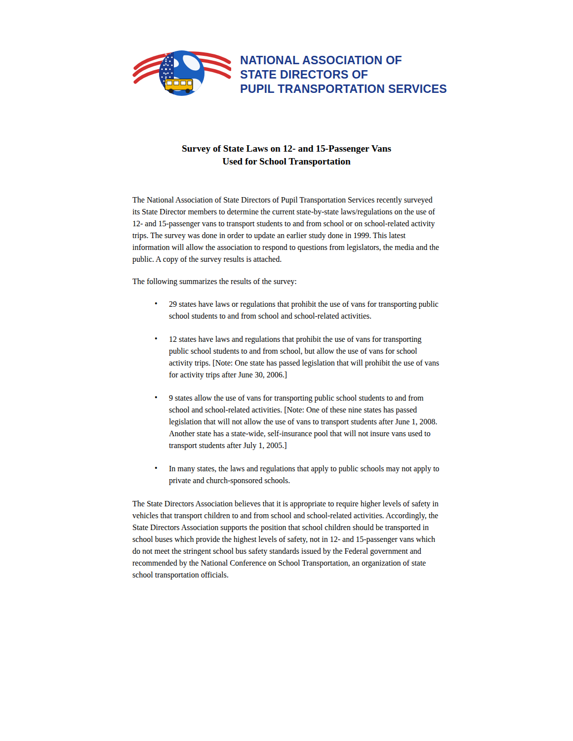N A S D P T S
NATIONAL ASSOCIATION OF
STATE DIRECTORS OF
PUPIL TRANSPORTATION SERVICES
Survey of State Laws on 12- and 15-Passenger Vans
Used for School Transportation
The National Association of State Directors of Pupil Transportation Services recently surveyed its State Director members to determine the current state-by-state laws/regulations on the use of 12- and 15-passenger vans to transport students to and from school or on school-related activity trips. The survey was done in order to update an earlier study done in 1999. This latest information will allow the association to respond to questions from legislators, the media and the public. A copy of the survey results is attached.
The following summarizes the results of the survey:
29 states have laws or regulations that prohibit the use of vans for transporting public school students to and from school and school-related activities.
12 states have laws and regulations that prohibit the use of vans for transporting public school students to and from school, but allow the use of vans for school activity trips. [Note: One state has passed legislation that will prohibit the use of vans for activity trips after June 30, 2006.]
9 states allow the use of vans for transporting public school students to and from school and school-related activities. [Note: One of these nine states has passed legislation that will not allow the use of vans to transport students after June 1, 2008. Another state has a state-wide, self-insurance pool that will not insure vans used to transport students after July 1, 2005.]
In many states, the laws and regulations that apply to public schools may not apply to private and church-sponsored schools.
The State Directors Association believes that it is appropriate to require higher levels of safety in vehicles that transport children to and from school and school-related activities. Accordingly, the State Directors Association supports the position that school children should be transported in school buses which provide the highest levels of safety, not in 12- and 15-passenger vans which do not meet the stringent school bus safety standards issued by the Federal government and recommended by the National Conference on School Transportation, an organization of state school transportation officials.